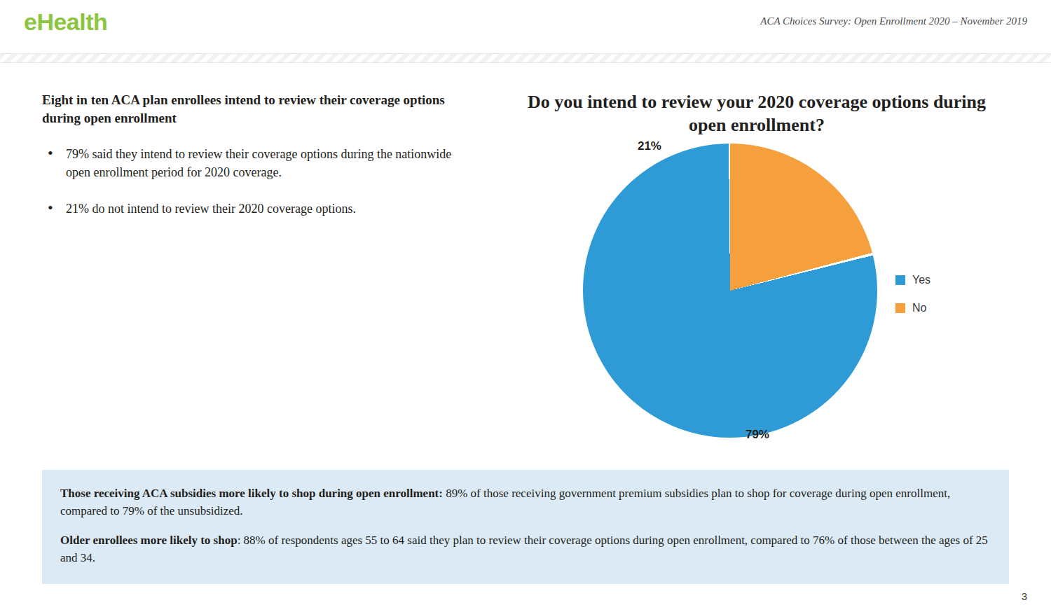eHealth
ACA Choices Survey: Open Enrollment 2020 – November 2019
Eight in ten ACA plan enrollees intend to review their coverage options during open enrollment
79% said they intend to review their coverage options during the nationwide open enrollment period for 2020 coverage.
21% do not intend to review their 2020 coverage options.
Do you intend to review your 2020 coverage options during open enrollment?
21% 79%
Yes
No
Those receiving ACA subsidies more likely to shop during open enrollment: 89% of those receiving government premium subsidies plan to shop for coverage during open enrollment, compared to 79% of the unsubsidized.
Older enrollees more likely to shop: 88% of respondents ages 55 to 64 said they plan to review their coverage options during open enrollment, compared to 76% of those between the ages of 25 and 34.
3